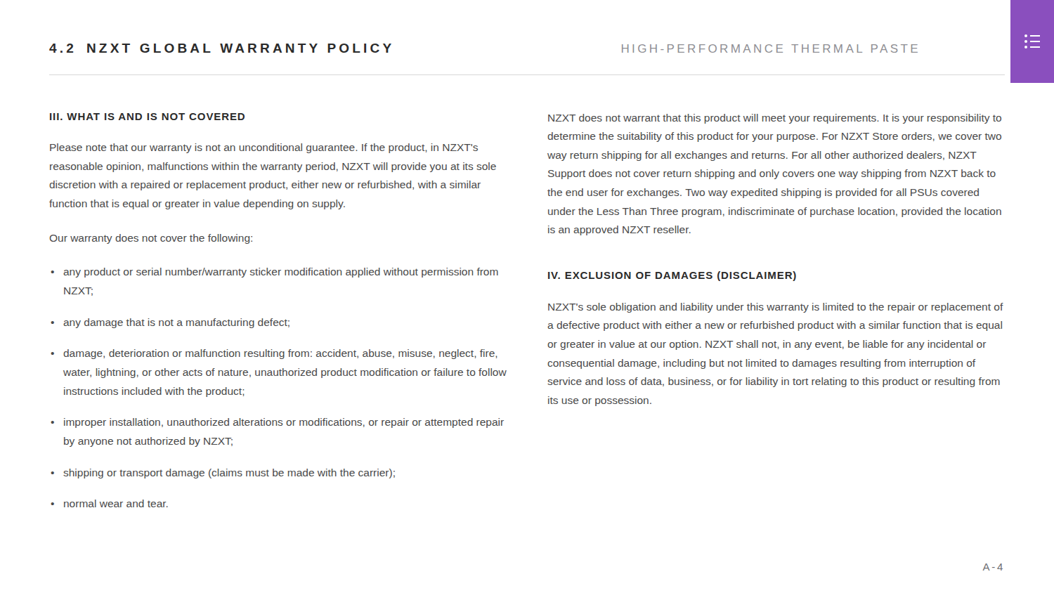4.2 NZXT GLOBAL WARRANTY POLICY
High-Performance Thermal Paste
III. What is and is not covered
Please note that our warranty is not an unconditional guarantee. If the product, in NZXT's reasonable opinion, malfunctions within the warranty period, NZXT will provide you at its sole discretion with a repaired or replacement product, either new or refurbished, with a similar function that is equal or greater in value depending on supply.
Our warranty does not cover the following:
any product or serial number/warranty sticker modification applied without permission from NZXT;
any damage that is not a manufacturing defect;
damage, deterioration or malfunction resulting from: accident, abuse, misuse, neglect, fire, water, lightning, or other acts of nature, unauthorized product modification or failure to follow instructions included with the product;
improper installation, unauthorized alterations or modifications, or repair or attempted repair by anyone not authorized by NZXT;
shipping or transport damage (claims must be made with the carrier);
normal wear and tear.
NZXT does not warrant that this product will meet your requirements. It is your responsibility to determine the suitability of this product for your purpose. For NZXT Store orders, we cover two way return shipping for all exchanges and returns. For all other authorized dealers, NZXT Support does not cover return shipping and only covers one way shipping from NZXT back to the end user for exchanges. Two way expedited shipping is provided for all PSUs covered under the Less Than Three program, indiscriminate of purchase location, provided the location is an approved NZXT reseller.
IV. Exclusion of damages (disclaimer)
NZXT's sole obligation and liability under this warranty is limited to the repair or replacement of a defective product with either a new or refurbished product with a similar function that is equal or greater in value at our option. NZXT shall not, in any event, be liable for any incidental or consequential damage, including but not limited to damages resulting from interruption of service and loss of data, business, or for liability in tort relating to this product or resulting from its use or possession.
A-4